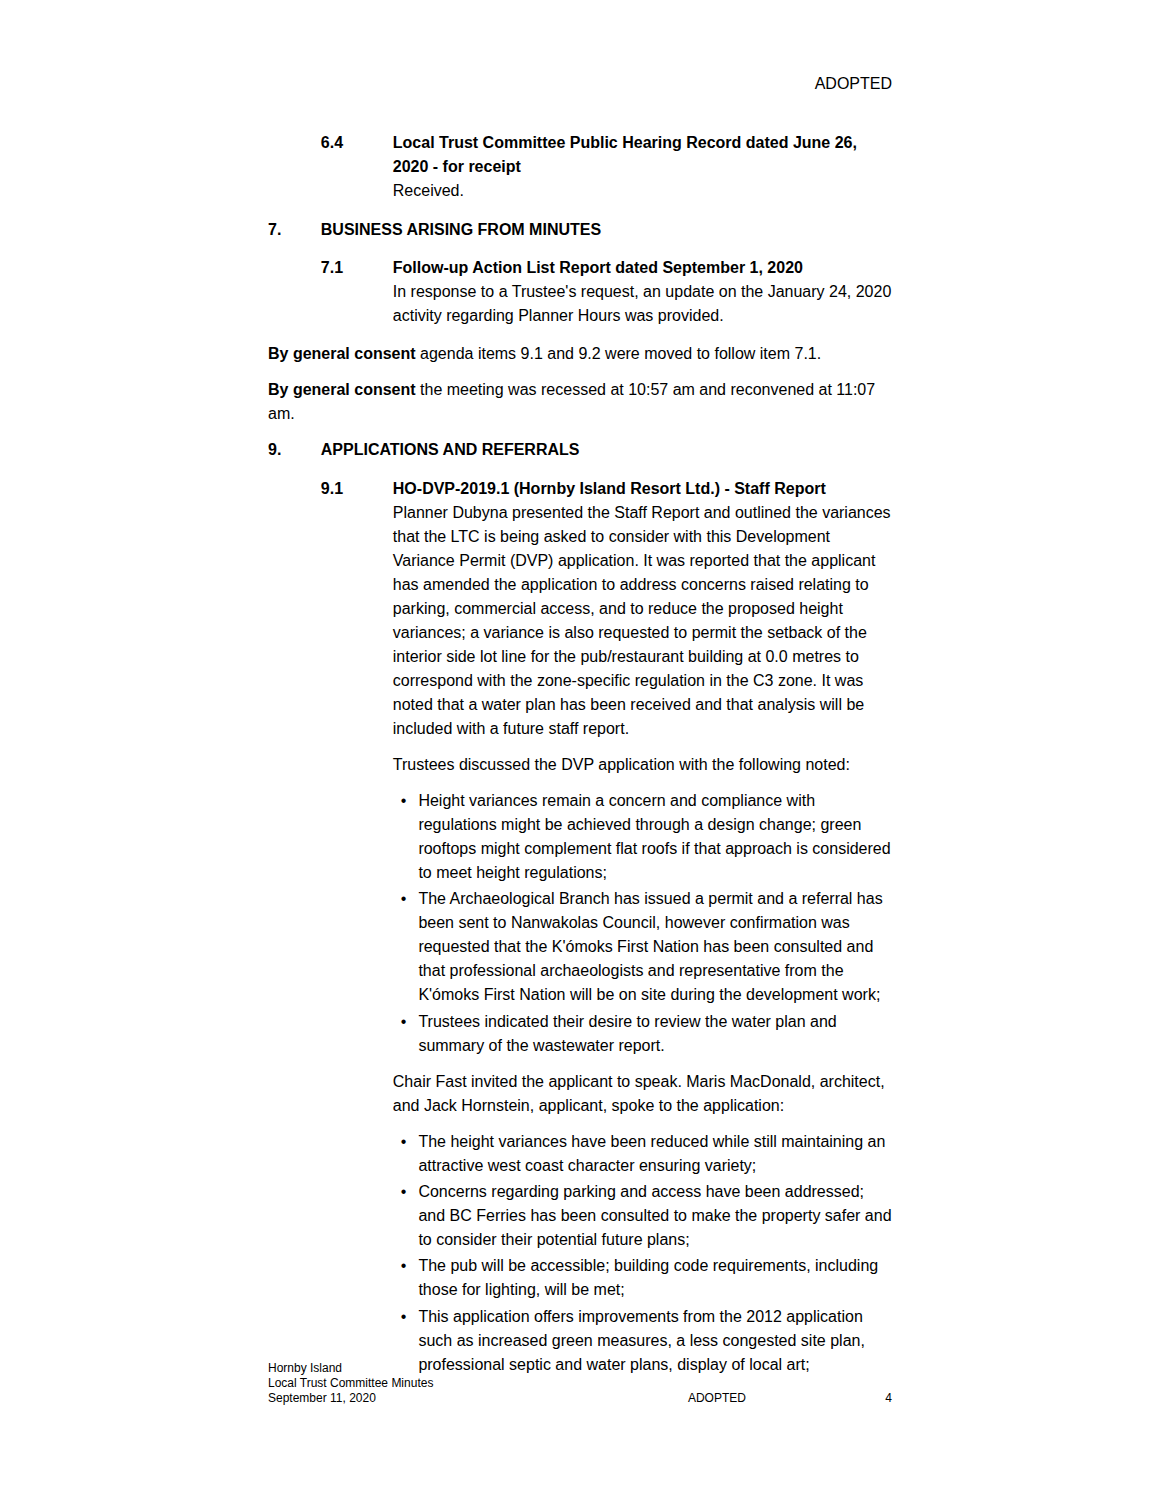ADOPTED
6.4
Local Trust Committee Public Hearing Record dated June 26, 2020 - for receipt
Received.
7.
BUSINESS ARISING FROM MINUTES
7.1
Follow-up Action List Report dated September 1, 2020
In response to a Trustee's request, an update on the January 24, 2020 activity regarding Planner Hours was provided.
By general consent agenda items 9.1 and 9.2 were moved to follow item 7.1.
By general consent the meeting was recessed at 10:57 am and reconvened at 11:07 am.
9.
APPLICATIONS AND REFERRALS
9.1
HO-DVP-2019.1 (Hornby Island Resort Ltd.) - Staff Report
Planner Dubyna presented the Staff Report and outlined the variances that the LTC is being asked to consider with this Development Variance Permit (DVP) application. It was reported that the applicant has amended the application to address concerns raised relating to parking, commercial access, and to reduce the proposed height variances; a variance is also requested to permit the setback of the interior side lot line for the pub/restaurant building at 0.0 metres to correspond with the zone-specific regulation in the C3 zone. It was noted that a water plan has been received and that analysis will be included with a future staff report.
Trustees discussed the DVP application with the following noted:
Height variances remain a concern and compliance with regulations might be achieved through a design change; green rooftops might complement flat roofs if that approach is considered to meet height regulations;
The Archaeological Branch has issued a permit and a referral has been sent to Nanwakolas Council, however confirmation was requested that the K'ómoks First Nation has been consulted and that professional archaeologists and representative from the K'ómoks First Nation will be on site during the development work;
Trustees indicated their desire to review the water plan and summary of the wastewater report.
Chair Fast invited the applicant to speak. Maris MacDonald, architect, and Jack Hornstein, applicant, spoke to the application:
The height variances have been reduced while still maintaining an attractive west coast character ensuring variety;
Concerns regarding parking and access have been addressed; and BC Ferries has been consulted to make the property safer and to consider their potential future plans;
The pub will be accessible; building code requirements, including those for lighting, will be met;
This application offers improvements from the 2012 application such as increased green measures, a less congested site plan, professional septic and water plans, display of local art;
Hornby Island
Local Trust Committee Minutes
September 11, 2020
ADOPTED
4